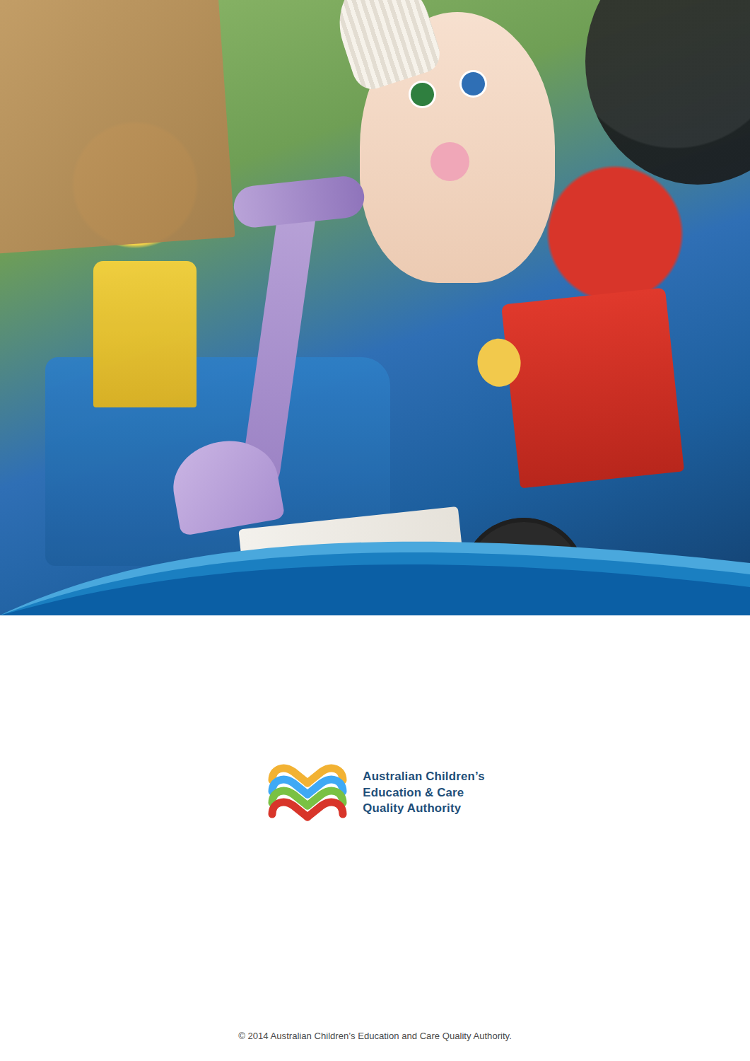Australian Children’s Education & Care Quality Authority
© 2014 Australian Children’s Education and Care Quality Authority.